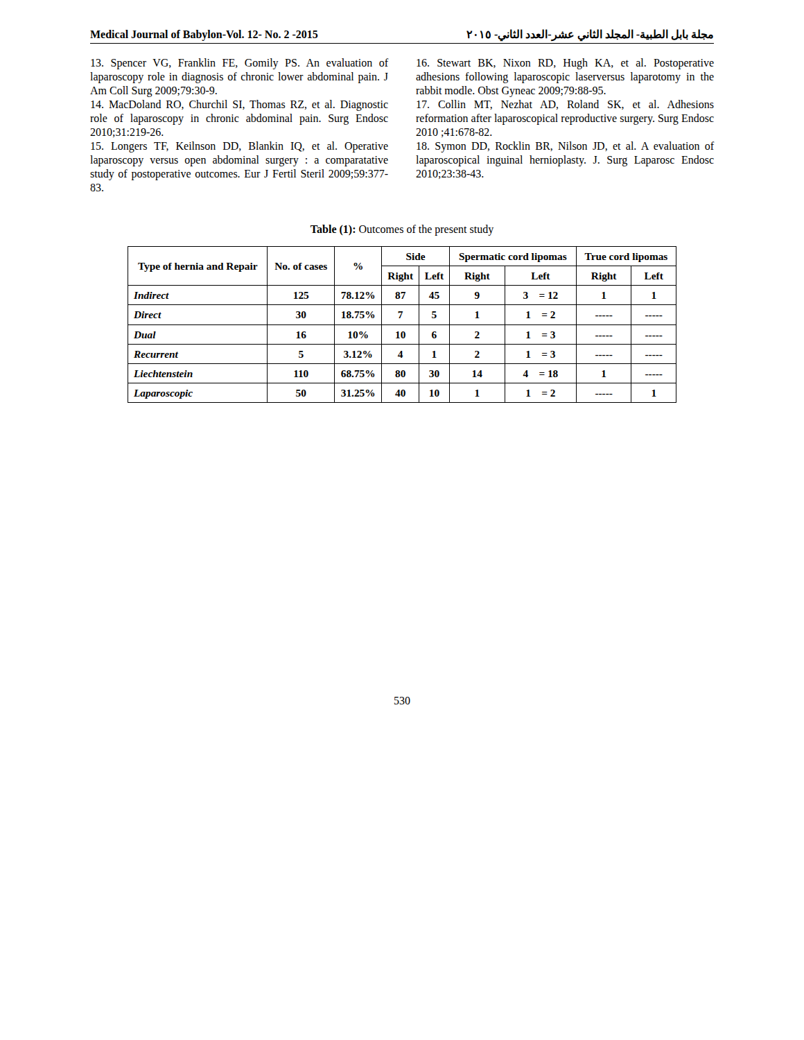Medical Journal of Babylon-Vol. 12- No. 2 -2015
مجلة بابل الطبية- المجلد الثاني عشر-العدد الثاني- ٢٠١٥
13. Spencer VG, Franklin FE, Gomily PS. An evaluation of laparoscopy role in diagnosis of chronic lower abdominal pain. J Am Coll Surg 2009;79:30-9.
14. MacDoland RO, Churchil SI, Thomas RZ, et al. Diagnostic role of laparoscopy in chronic abdominal pain. Surg Endosc 2010;31:219-26.
15. Longers TF, Keilnson DD, Blankin IQ, et al. Operative laparoscopy versus open abdominal surgery : a comparatative study of postoperative outcomes. Eur J Fertil Steril 2009;59:377-83.
16. Stewart BK, Nixon RD, Hugh KA, et al. Postoperative adhesions following laparoscopic laserversus laparotomy in the rabbit modle. Obst Gyneac 2009;79:88-95.
17. Collin MT, Nezhat AD, Roland SK, et al. Adhesions reformation after laparoscopical reproductive surgery. Surg Endosc 2010 ;41:678-82.
18. Symon DD, Rocklin BR, Nilson JD, et al. A evaluation of laparoscopical inguinal hernioplasty. J. Surg Laparosc Endosc 2010;23:38-43.
Table (1): Outcomes of the present study
| Type of hernia and Repair | No. of cases | % | Side | Spermatic cord lipomas | True cord lipomas |
| --- | --- | --- | --- | --- | --- |
| Right | Left | Right | Left | Right | Left |
| Indirect | 125 | 78.12% | 87 | 45 | 9 | 3 = 12 | 1 | 1 |
| Direct | 30 | 18.75% | 7 | 5 | 1 | 1 = 2 | ----- | ----- |
| Dual | 16 | 10% | 10 | 6 | 2 | 1 = 3 | ----- | ----- |
| Recurrent | 5 | 3.12% | 4 | 1 | 2 | 1 = 3 | ----- | ----- |
| Liechtenstein | 110 | 68.75% | 80 | 30 | 14 | 4 = 18 | 1 | ----- |
| Laparoscopic | 50 | 31.25% | 40 | 10 | 1 | 1 = 2 | ----- | 1 |
530